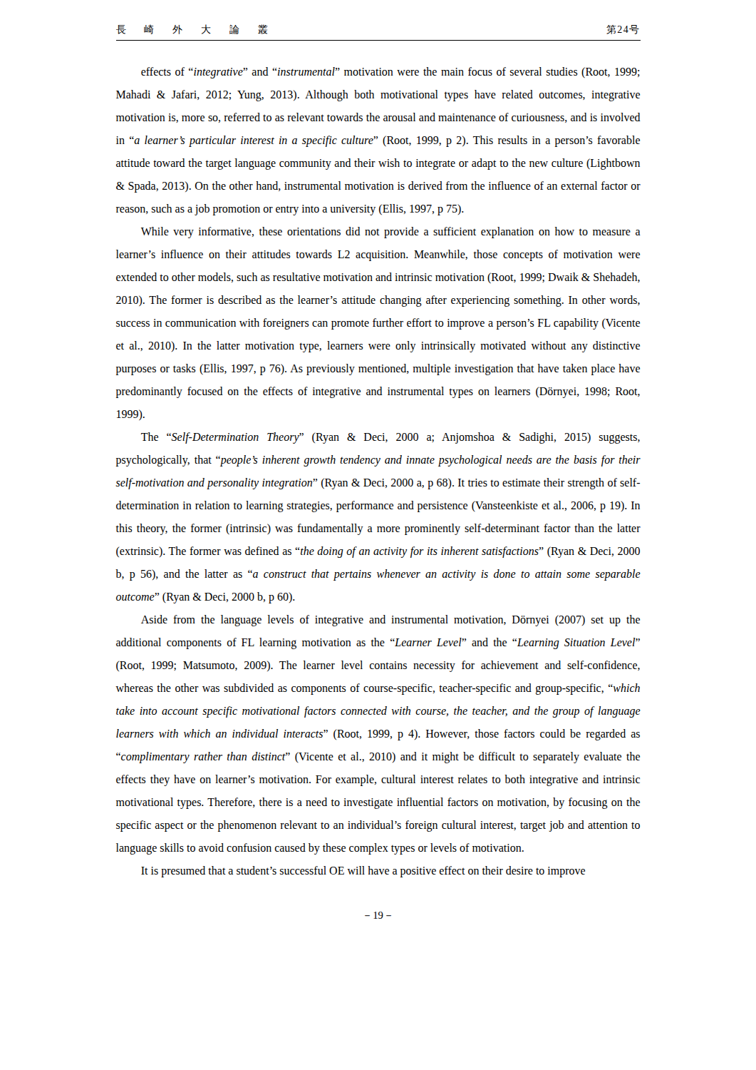長 崎 外 大 論 叢 第24号
effects of “integrative” and “instrumental” motivation were the main focus of several studies (Root, 1999; Mahadi & Jafari, 2012; Yung, 2013). Although both motivational types have related outcomes, integrative motivation is, more so, referred to as relevant towards the arousal and maintenance of curiousness, and is involved in “a learner’s particular interest in a specific culture” (Root, 1999, p 2). This results in a person’s favorable attitude toward the target language community and their wish to integrate or adapt to the new culture (Lightbown & Spada, 2013). On the other hand, instrumental motivation is derived from the influence of an external factor or reason, such as a job promotion or entry into a university (Ellis, 1997, p 75).
While very informative, these orientations did not provide a sufficient explanation on how to measure a learner’s influence on their attitudes towards L2 acquisition. Meanwhile, those concepts of motivation were extended to other models, such as resultative motivation and intrinsic motivation (Root, 1999; Dwaik & Shehadeh, 2010). The former is described as the learner’s attitude changing after experiencing something. In other words, success in communication with foreigners can promote further effort to improve a person’s FL capability (Vicente et al., 2010). In the latter motivation type, learners were only intrinsically motivated without any distinctive purposes or tasks (Ellis, 1997, p 76). As previously mentioned, multiple investigation that have taken place have predominantly focused on the effects of integrative and instrumental types on learners (Dörnyei, 1998; Root, 1999).
The “Self-Determination Theory” (Ryan & Deci, 2000 a; Anjomshoa & Sadighi, 2015) suggests, psychologically, that “people’s inherent growth tendency and innate psychological needs are the basis for their self-motivation and personality integration” (Ryan & Deci, 2000 a, p 68). It tries to estimate their strength of self-determination in relation to learning strategies, performance and persistence (Vansteenkiste et al., 2006, p 19). In this theory, the former (intrinsic) was fundamentally a more prominently self-determinant factor than the latter (extrinsic). The former was defined as “the doing of an activity for its inherent satisfactions” (Ryan & Deci, 2000 b, p 56), and the latter as “a construct that pertains whenever an activity is done to attain some separable outcome” (Ryan & Deci, 2000 b, p 60).
Aside from the language levels of integrative and instrumental motivation, Dörnyei (2007) set up the additional components of FL learning motivation as the “Learner Level” and the “Learning Situation Level” (Root, 1999; Matsumoto, 2009). The learner level contains necessity for achievement and self-confidence, whereas the other was subdivided as components of course-specific, teacher-specific and group-specific, “which take into account specific motivational factors connected with course, the teacher, and the group of language learners with which an individual interacts” (Root, 1999, p 4). However, those factors could be regarded as “complimentary rather than distinct” (Vicente et al., 2010) and it might be difficult to separately evaluate the effects they have on learner’s motivation. For example, cultural interest relates to both integrative and intrinsic motivational types. Therefore, there is a need to investigate influential factors on motivation, by focusing on the specific aspect or the phenomenon relevant to an individual’s foreign cultural interest, target job and attention to language skills to avoid confusion caused by these complex types or levels of motivation.
It is presumed that a student’s successful OE will have a positive effect on their desire to improve
－19－